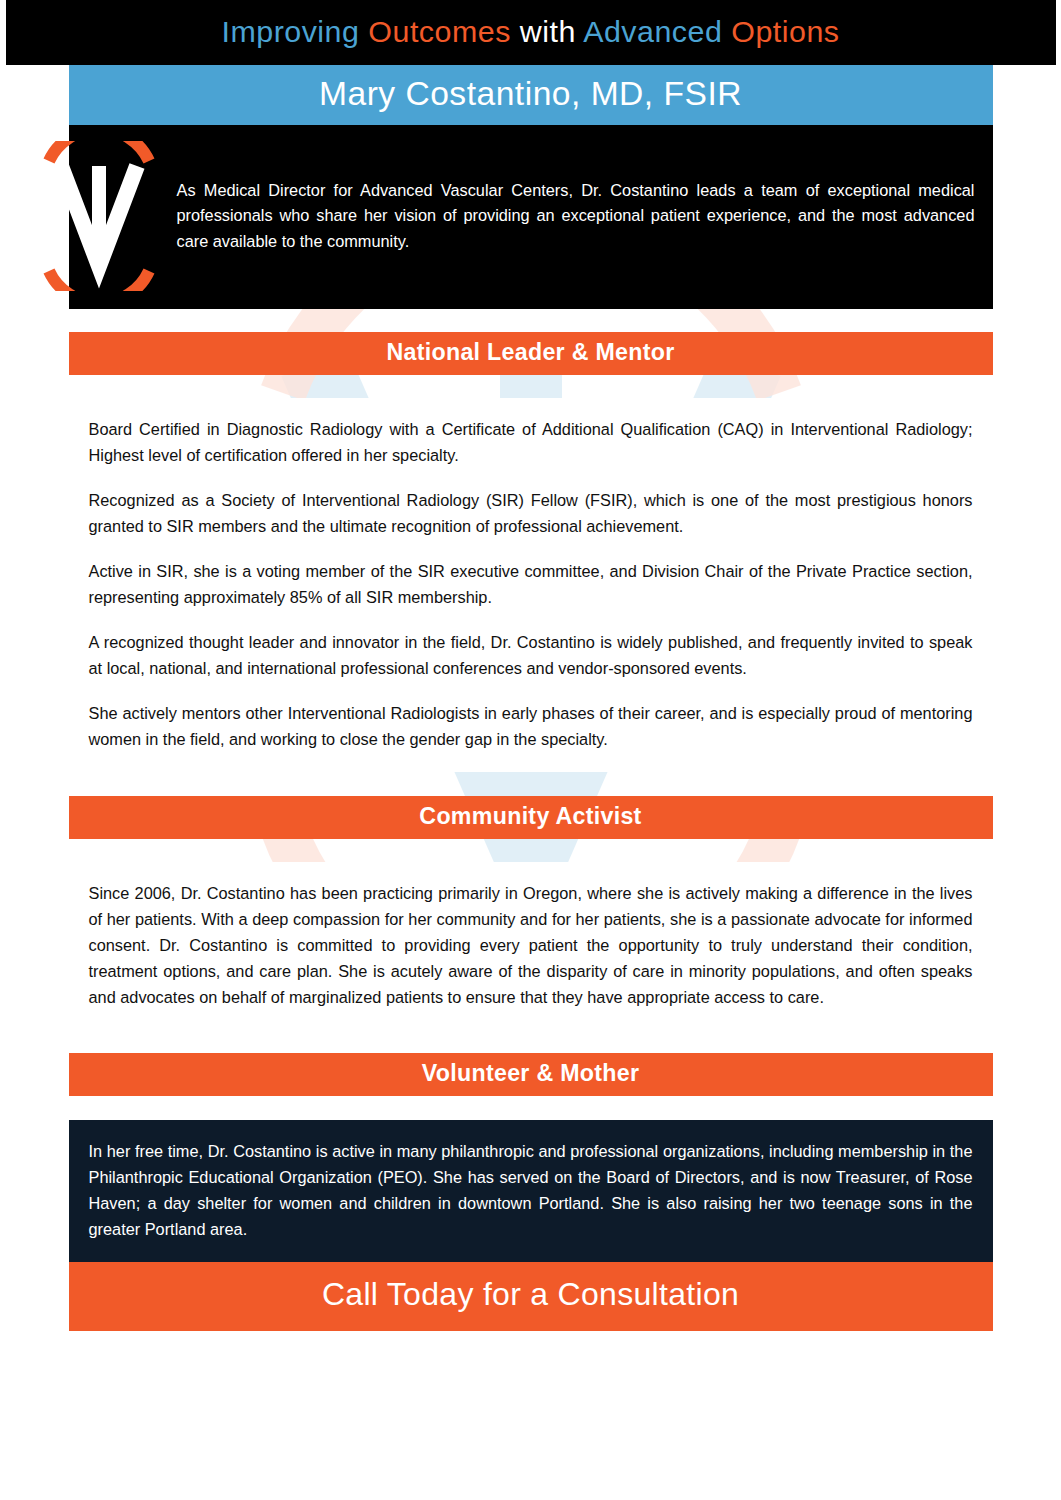Improving Outcomes with Advanced Options
Mary Costantino, MD, FSIR
As Medical Director for Advanced Vascular Centers, Dr. Costantino leads a team of exceptional medical professionals who share her vision of providing an exceptional patient experience, and the most advanced care available to the community.
National Leader & Mentor
Board Certified in Diagnostic Radiology with a Certificate of Additional Qualification (CAQ) in Interventional Radiology; Highest level of certification offered in her specialty.
Recognized as a Society of Interventional Radiology (SIR) Fellow (FSIR), which is one of the most prestigious honors granted to SIR members and the ultimate recognition of professional achievement.
Active in SIR, she is a voting member of the SIR executive committee, and Division Chair of the Private Practice section, representing approximately 85% of all SIR membership.
A recognized thought leader and innovator in the field, Dr. Costantino is widely published, and frequently invited to speak at local, national, and international professional conferences and vendor-sponsored events.
She actively mentors other Interventional Radiologists in early phases of their career, and is especially proud of mentoring women in the field, and working to close the gender gap in the specialty.
Community Activist
Since 2006, Dr. Costantino has been practicing primarily in Oregon, where she is actively making a difference in the lives of her patients. With a deep compassion for her community and for her patients, she is a passionate advocate for informed consent. Dr. Costantino is committed to providing every patient the opportunity to truly understand their condition, treatment options, and care plan. She is acutely aware of the disparity of care in minority populations, and often speaks and advocates on behalf of marginalized patients to ensure that they have appropriate access to care.
Volunteer & Mother
In her free time, Dr. Costantino is active in many philanthropic and professional organizations, including membership in the Philanthropic Educational Organization (PEO). She has served on the Board of Directors, and is now Treasurer, of Rose Haven; a day shelter for women and children in downtown Portland. She is also raising her two teenage sons in the greater Portland area.
Call Today for a Consultation